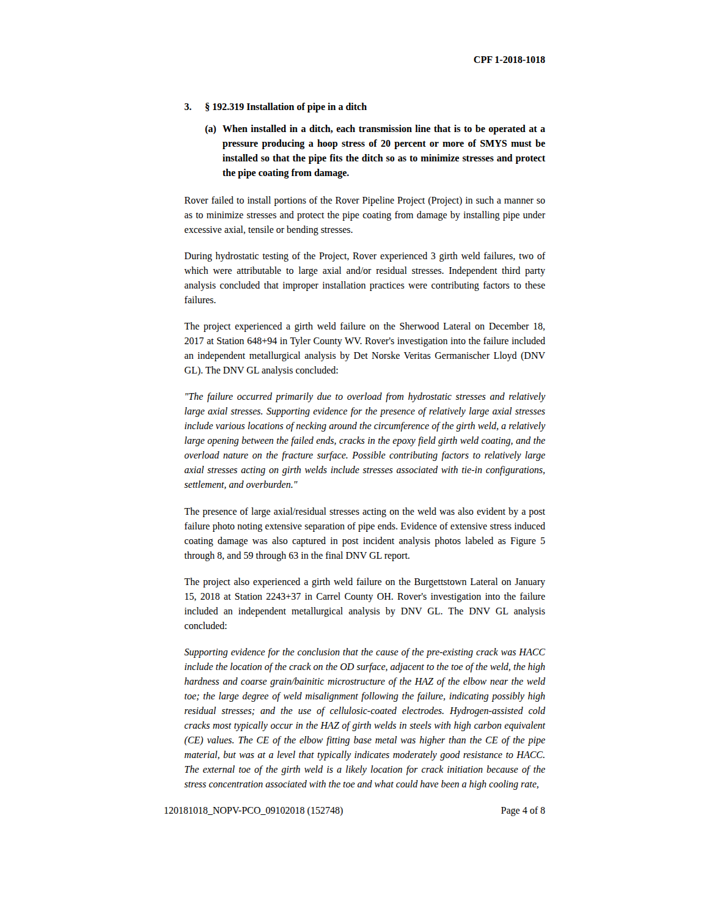CPF 1-2018-1018
3.
§ 192.319 Installation of pipe in a ditch
(a)
When installed in a ditch, each transmission line that is to be operated at a pressure producing a hoop stress of 20 percent or more of SMYS must be installed so that the pipe fits the ditch so as to minimize stresses and protect the pipe coating from damage.
Rover failed to install portions of the Rover Pipeline Project (Project) in such a manner so as to minimize stresses and protect the pipe coating from damage by installing pipe under excessive axial, tensile or bending stresses.
During hydrostatic testing of the Project, Rover experienced 3 girth weld failures, two of which were attributable to large axial and/or residual stresses. Independent third party analysis concluded that improper installation practices were contributing factors to these failures.
The project experienced a girth weld failure on the Sherwood Lateral on December 18, 2017 at Station 648+94 in Tyler County WV. Rover's investigation into the failure included an independent metallurgical analysis by Det Norske Veritas Germanischer Lloyd (DNV GL). The DNV GL analysis concluded:
"The failure occurred primarily due to overload from hydrostatic stresses and relatively large axial stresses. Supporting evidence for the presence of relatively large axial stresses include various locations of necking around the circumference of the girth weld, a relatively large opening between the failed ends, cracks in the epoxy field girth weld coating, and the overload nature on the fracture surface. Possible contributing factors to relatively large axial stresses acting on girth welds include stresses associated with tie-in configurations, settlement, and overburden."
The presence of large axial/residual stresses acting on the weld was also evident by a post failure photo noting extensive separation of pipe ends. Evidence of extensive stress induced coating damage was also captured in post incident analysis photos labeled as Figure 5 through 8, and 59 through 63 in the final DNV GL report.
The project also experienced a girth weld failure on the Burgettstown Lateral on January 15, 2018 at Station 2243+37 in Carrel County OH. Rover's investigation into the failure included an independent metallurgical analysis by DNV GL. The DNV GL analysis concluded:
Supporting evidence for the conclusion that the cause of the pre-existing crack was HACC include the location of the crack on the OD surface, adjacent to the toe of the weld, the high hardness and coarse grain/bainitic microstructure of the HAZ of the elbow near the weld toe; the large degree of weld misalignment following the failure, indicating possibly high residual stresses; and the use of cellulosic-coated electrodes. Hydrogen-assisted cold cracks most typically occur in the HAZ of girth welds in steels with high carbon equivalent (CE) values. The CE of the elbow fitting base metal was higher than the CE of the pipe material, but was at a level that typically indicates moderately good resistance to HACC. The external toe of the girth weld is a likely location for crack initiation because of the stress concentration associated with the toe and what could have been a high cooling rate,
120181018_NOPV-PCO_09102018 (152748) Page 4 of 8